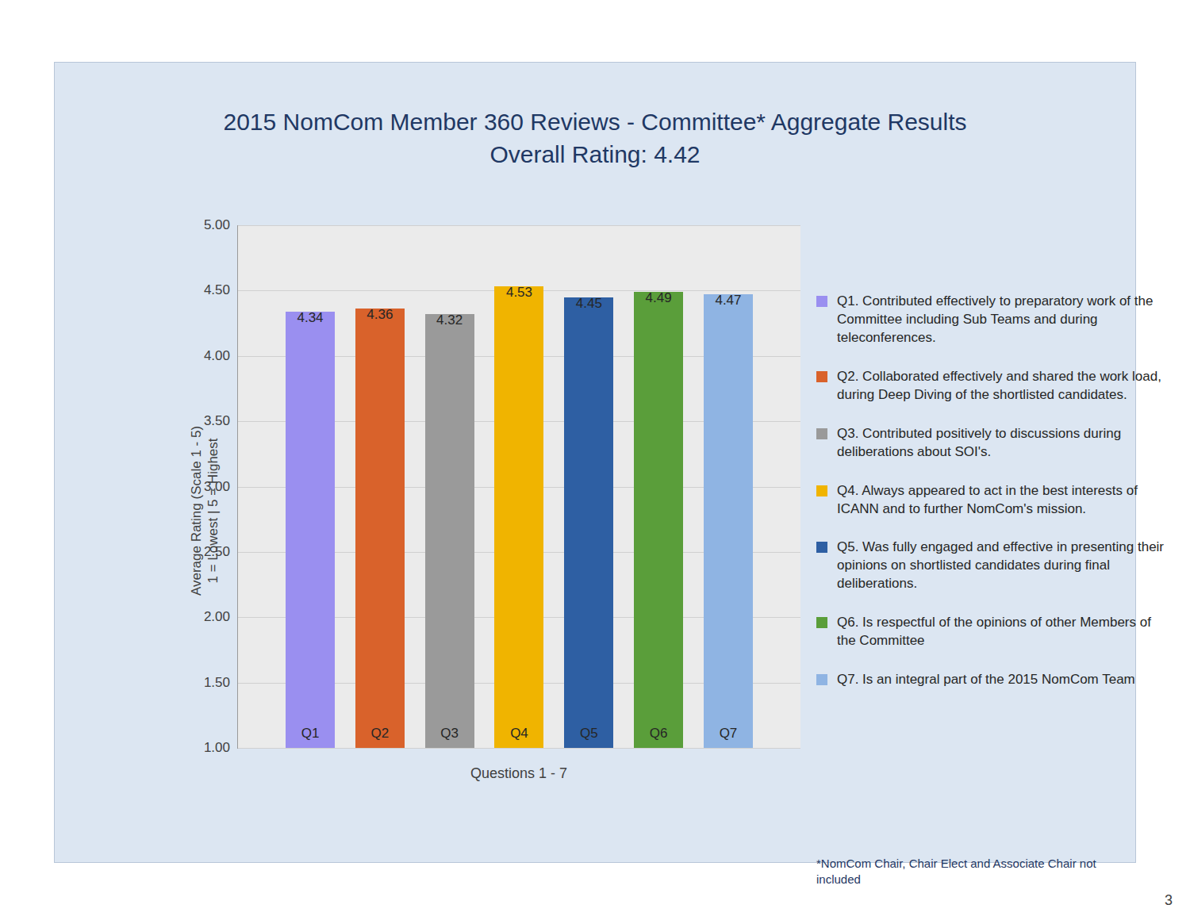2015 NomCom Member 360 Reviews - Committee* Aggregate Results
Overall Rating: 4.42
Average Rating (Scale 1 - 5)
1 = Lowest | 5 = Highest
5.00
4.50
4.00
3.50
3.00
2.50
2.00
1.50
1.00
4.34 Q1
4.36 Q2
4.32 Q3
4.53 Q4
4.45 Q5
4.49 Q6
4.47 Q7
Questions 1 - 7
Q1. Contributed effectively to preparatory work of the Committee including Sub Teams and during teleconferences.
Q2. Collaborated effectively and shared the work load, during Deep Diving of the shortlisted candidates.
Q3. Contributed positively to discussions during deliberations about SOI's.
Q4. Always appeared to act in the best interests of ICANN and to further NomCom's mission.
Q5. Was fully engaged and effective in presenting their opinions on shortlisted candidates during final deliberations.
Q6. Is respectful of the opinions of other Members of the Committee
Q7. Is an integral part of the 2015 NomCom Team
*NomCom Chair, Chair Elect and Associate Chair not included
3